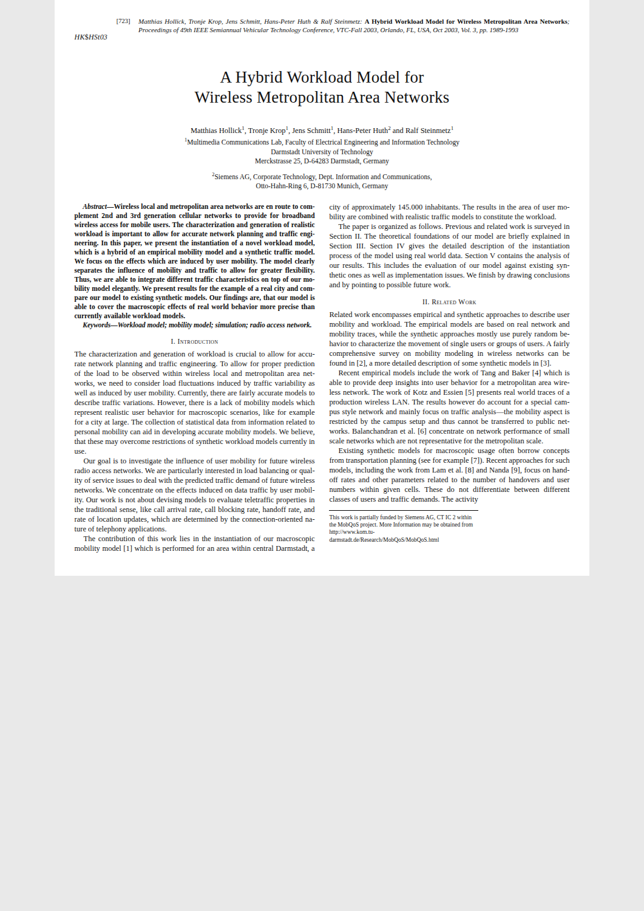HK$HSt03
[723]
Matthias Hollick, Tronje Krop, Jens Schmitt, Hans-Peter Huth & Ralf Steinmetz: A Hybrid Workload Model for Wireless Metropolitan Area Networks; Proceedings of 49th IEEE Semiannual Vehicular Technology Conference, VTC-Fall 2003, Orlando, FL, USA, Oct 2003, Vol. 3, pp. 1989-1993
A Hybrid Workload Model for
Wireless Metropolitan Area Networks
Matthias Hollick1, Tronje Krop1, Jens Schmitt1, Hans-Peter Huth2 and Ralf Steinmetz1
1Multimedia Communications Lab, Faculty of Electrical Engineering and Information Technology
Darmstadt University of Technology
Merckstrasse 25, D-64283 Darmstadt, Germany
2Siemens AG, Corporate Technology, Dept. Information and Communications,
Otto-Hahn-Ring 6, D-81730 Munich, Germany
Abstract—Wireless local and metropolitan area networks are en route to complement 2nd and 3rd generation cellular networks to provide for broadband wireless access for mobile users. The characterization and generation of realistic workload is important to allow for accurate network planning and traffic engineering. In this paper, we present the instantiation of a novel workload model, which is a hybrid of an empirical mobility model and a synthetic traffic model. We focus on the effects which are induced by user mobility. The model clearly separates the influence of mobility and traffic to allow for greater flexibility. Thus, we are able to integrate different traffic characteristics on top of our mobility model elegantly. We present results for the example of a real city and compare our model to existing synthetic models. Our findings are, that our model is able to cover the macroscopic effects of real world behavior more precise than currently available workload models.
Keywords—Workload model; mobility model; simulation; radio access network.
I. Introduction
The characterization and generation of workload is crucial to allow for accurate network planning and traffic engineering. To allow for proper prediction of the load to be observed within wireless local and metropolitan area networks, we need to consider load fluctuations induced by traffic variability as well as induced by user mobility. Currently, there are fairly accurate models to describe traffic variations. However, there is a lack of mobility models which represent realistic user behavior for macroscopic scenarios, like for example for a city at large. The collection of statistical data from information related to personal mobility can aid in developing accurate mobility models. We believe, that these may overcome restrictions of synthetic workload models currently in use.
Our goal is to investigate the influence of user mobility for future wireless radio access networks. We are particularly interested in load balancing or quality of service issues to deal with the predicted traffic demand of future wireless networks. We concentrate on the effects induced on data traffic by user mobility. Our work is not about devising models to evaluate teletraffic properties in the traditional sense, like call arrival rate, call blocking rate, handoff rate, and rate of location updates, which are determined by the connection-oriented nature of telephony applications.
The contribution of this work lies in the instantiation of our macroscopic mobility model [1] which is performed for an area within central Darmstadt, a city of approximately 145.000 inhabitants. The results in the area of user mobility are combined with realistic traffic models to constitute the workload.
The paper is organized as follows. Previous and related work is surveyed in Section II. The theoretical foundations of our model are briefly explained in Section III. Section IV gives the detailed description of the instantiation process of the model using real world data. Section V contains the analysis of our results. This includes the evaluation of our model against existing synthetic ones as well as implementation issues. We finish by drawing conclusions and by pointing to possible future work.
II. Related Work
Related work encompasses empirical and synthetic approaches to describe user mobility and workload. The empirical models are based on real network and mobility traces, while the synthetic approaches mostly use purely random behavior to characterize the movement of single users or groups of users. A fairly comprehensive survey on mobility modeling in wireless networks can be found in [2], a more detailed description of some synthetic models in [3].
Recent empirical models include the work of Tang and Baker [4] which is able to provide deep insights into user behavior for a metropolitan area wireless network. The work of Kotz and Essien [5] presents real world traces of a production wireless LAN. The results however do account for a special campus style network and mainly focus on traffic analysis—the mobility aspect is restricted by the campus setup and thus cannot be transferred to public networks. Balanchandran et al. [6] concentrate on network performance of small scale networks which are not representative for the metropolitan scale.
Existing synthetic models for macroscopic usage often borrow concepts from transportation planning (see for example [7]). Recent approaches for such models, including the work from Lam et al. [8] and Nanda [9], focus on handoff rates and other parameters related to the number of handovers and user numbers within given cells. These do not differentiate between different classes of users and traffic demands. The activity
This work is partially funded by Siemens AG, CT IC 2 within the MobQoS project. More Information may be obtained from http://www.kom.tu-darmstadt.de/Research/MobQoS/MobQoS.html